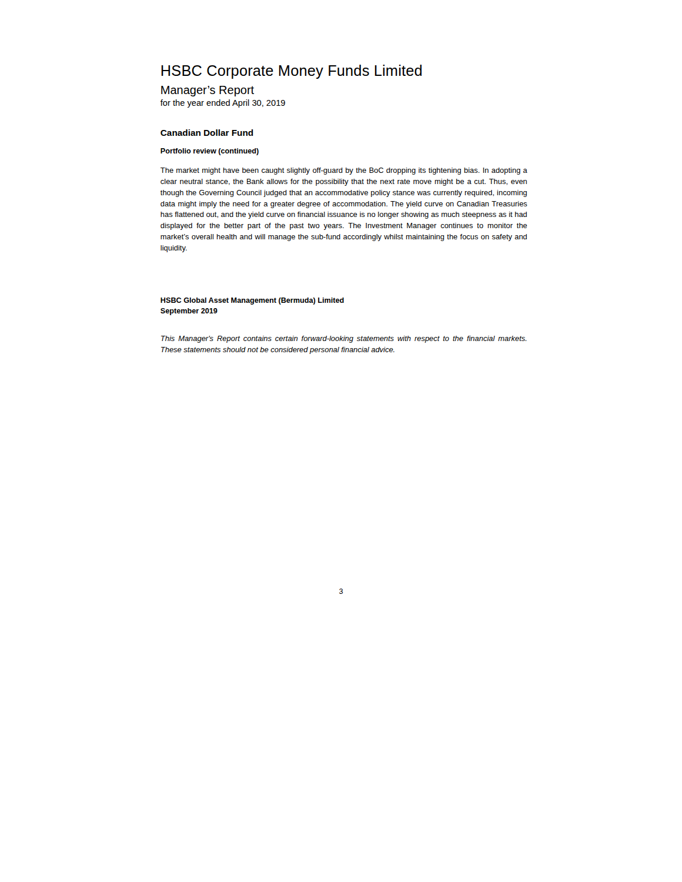HSBC Corporate Money Funds Limited
Manager’s Report
for the year ended April 30, 2019
Canadian Dollar Fund
Portfolio review (continued)
The market might have been caught slightly off-guard by the BoC dropping its tightening bias. In adopting a clear neutral stance, the Bank allows for the possibility that the next rate move might be a cut. Thus, even though the Governing Council judged that an accommodative policy stance was currently required, incoming data might imply the need for a greater degree of accommodation. The yield curve on Canadian Treasuries has flattened out, and the yield curve on financial issuance is no longer showing as much steepness as it had displayed for the better part of the past two years. The Investment Manager continues to monitor the market’s overall health and will manage the sub-fund accordingly whilst maintaining the focus on safety and liquidity.
HSBC Global Asset Management (Bermuda) Limited
September 2019
This Manager's Report contains certain forward-looking statements with respect to the financial markets. These statements should not be considered personal financial advice.
3